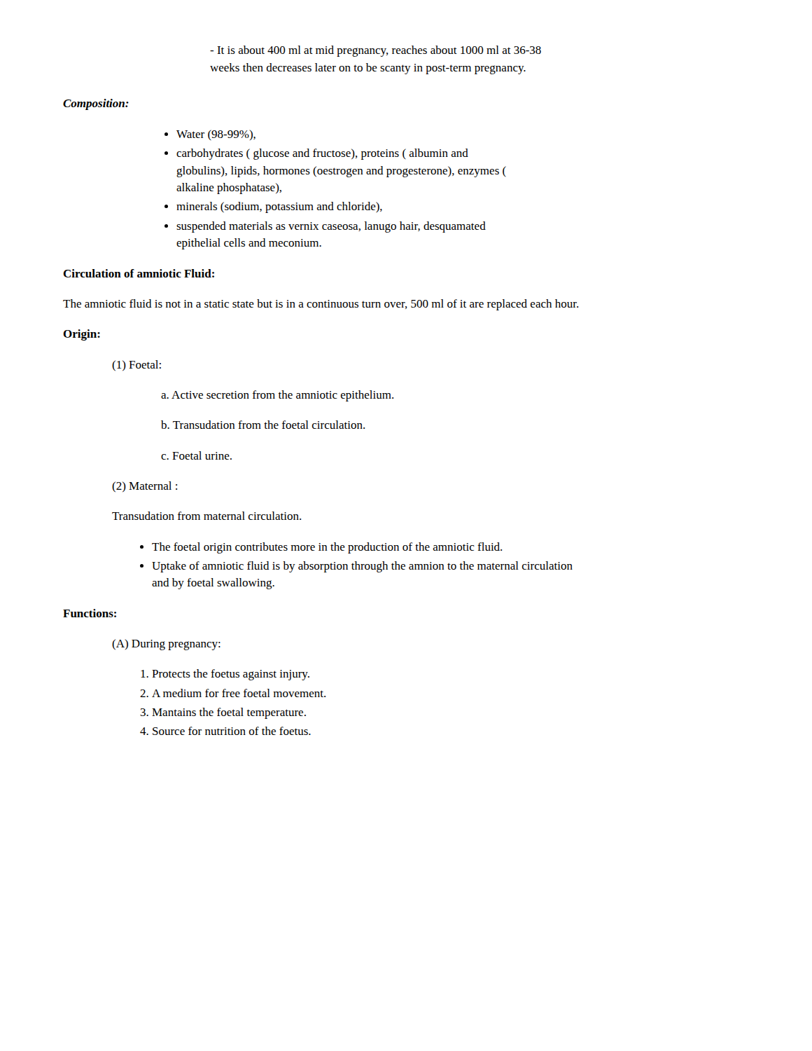- It is about 400 ml at mid pregnancy, reaches about 1000 ml at 36-38 weeks then decreases later on to be scanty in post-term pregnancy.
Composition:
Water (98-99%),
carbohydrates ( glucose and fructose), proteins ( albumin and globulins), lipids, hormones (oestrogen and progesterone), enzymes ( alkaline phosphatase),
minerals (sodium, potassium and chloride),
suspended materials as vernix caseosa, lanugo hair, desquamated epithelial cells and meconium.
Circulation of amniotic Fluid:
The amniotic fluid is not in a static state but is in a continuous turn over, 500 ml of it are replaced each hour.
Origin:
(1) Foetal:
a. Active secretion from the amniotic epithelium.
b. Transudation from the foetal circulation.
c. Foetal urine.
(2) Maternal :
Transudation from maternal circulation.
The foetal origin contributes more in the production of the amniotic fluid.
Uptake of amniotic fluid is by absorption through the amnion to the maternal circulation and by foetal swallowing.
Functions:
(A) During pregnancy:
Protects the foetus against injury.
A medium for free foetal movement.
Mantains the foetal temperature.
Source for nutrition of the foetus.